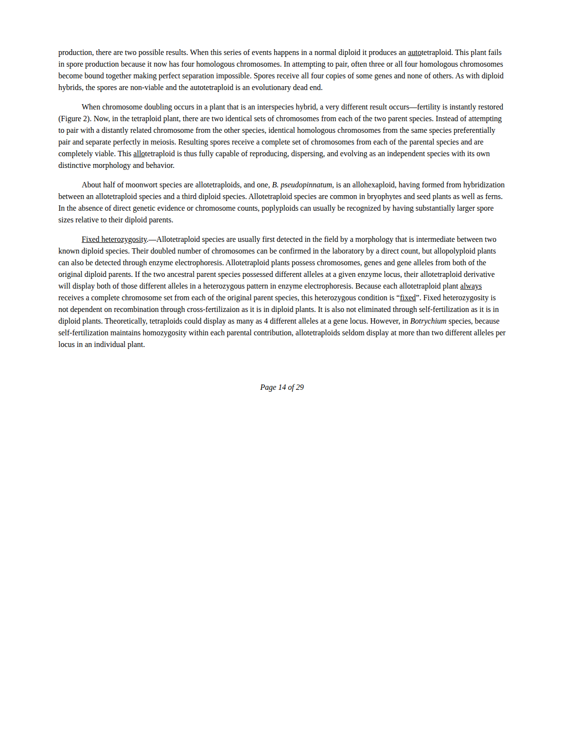production, there are two possible results. When this series of events happens in a normal diploid it produces an autotetraploid. This plant fails in spore production because it now has four homologous chromosomes. In attempting to pair, often three or all four homologous chromosomes become bound together making perfect separation impossible. Spores receive all four copies of some genes and none of others. As with diploid hybrids, the spores are non-viable and the autotetraploid is an evolutionary dead end.
When chromosome doubling occurs in a plant that is an interspecies hybrid, a very different result occurs—fertility is instantly restored (Figure 2). Now, in the tetraploid plant, there are two identical sets of chromosomes from each of the two parent species. Instead of attempting to pair with a distantly related chromosome from the other species, identical homologous chromosomes from the same species preferentially pair and separate perfectly in meiosis. Resulting spores receive a complete set of chromosomes from each of the parental species and are completely viable. This allotetraploid is thus fully capable of reproducing, dispersing, and evolving as an independent species with its own distinctive morphology and behavior.
About half of moonwort species are allotetraploids, and one, B. pseudopinnatum, is an allohexaploid, having formed from hybridization between an allotetraploid species and a third diploid species. Allotetraploid species are common in bryophytes and seed plants as well as ferns. In the absence of direct genetic evidence or chromosome counts, poplyploids can usually be recognized by having substantially larger spore sizes relative to their diploid parents.
Fixed heterozygosity.—Allotetraploid species are usually first detected in the field by a morphology that is intermediate between two known diploid species. Their doubled number of chromosomes can be confirmed in the laboratory by a direct count, but allopolyploid plants can also be detected through enzyme electrophoresis. Allotetraploid plants possess chromosomes, genes and gene alleles from both of the original diploid parents. If the two ancestral parent species possessed different alleles at a given enzyme locus, their allotetraploid derivative will display both of those different alleles in a heterozygous pattern in enzyme electrophoresis. Because each allotetraploid plant always receives a complete chromosome set from each of the original parent species, this heterozygous condition is “fixed”. Fixed heterozygosity is not dependent on recombination through cross-fertilizaion as it is in diploid plants. It is also not eliminated through self-fertilization as it is in diploid plants. Theoretically, tetraploids could display as many as 4 different alleles at a gene locus. However, in Botrychium species, because self-fertilization maintains homozygosity within each parental contribution, allotetraploids seldom display at more than two different alleles per locus in an individual plant.
Page 14 of 29